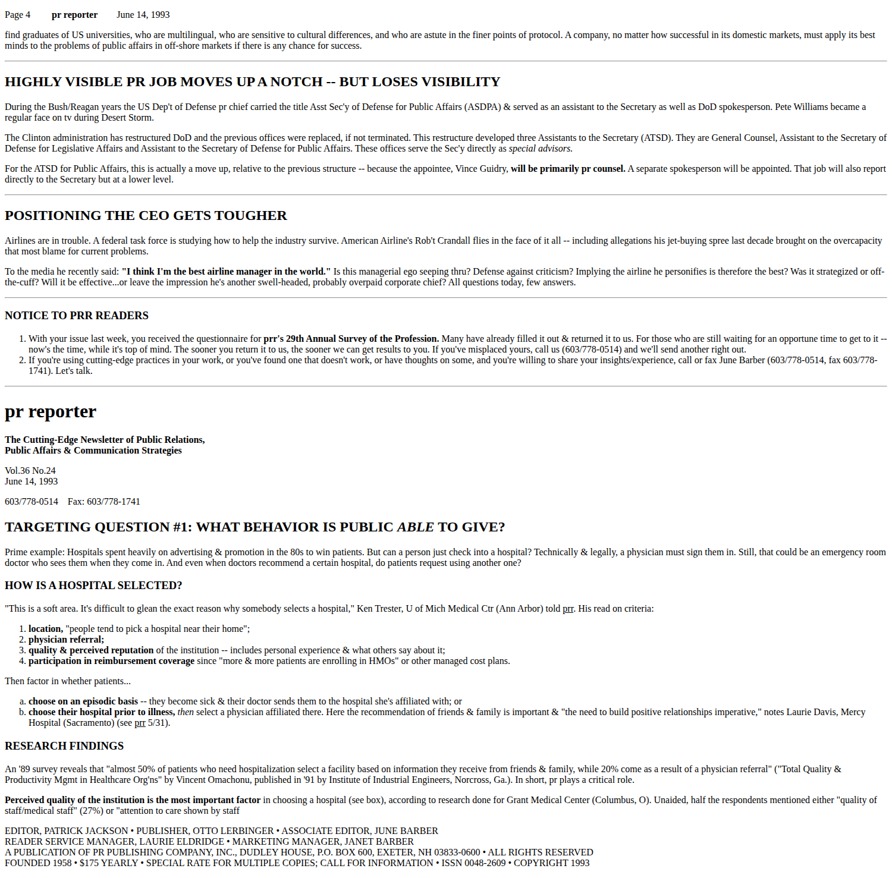Page 4 pr reporter June 14, 1993
find graduates of US universities, who are multilingual, who are sensitive to cultural differences, and who are astute in the finer points of protocol. A company, no matter how successful in its domestic markets, must apply its best minds to the problems of public affairs in off-shore markets if there is any chance for success.
HIGHLY VISIBLE PR JOB MOVES UP A NOTCH -- BUT LOSES VISIBILITY
During the Bush/Reagan years the US Dep't of Defense pr chief carried the title Asst Sec'y of Defense for Public Affairs (ASDPA) & served as an assistant to the Secretary as well as DoD spokesperson. Pete Williams became a regular face on tv during Desert Storm.
The Clinton administration has restructured DoD and the previous offices were replaced, if not terminated. This restructure developed three Assistants to the Secretary (ATSD). They are General Counsel, Assistant to the Secretary of Defense for Legislative Affairs and Assistant to the Secretary of Defense for Public Affairs. These offices serve the Sec'y directly as special advisors.
For the ATSD for Public Affairs, this is actually a move up, relative to the previous structure -- because the appointee, Vince Guidry, will be primarily pr counsel. A separate spokesperson will be appointed. That job will also report directly to the Secretary but at a lower level.
POSITIONING THE CEO GETS TOUGHER
Airlines are in trouble. A federal task force is studying how to help the industry survive. American Airline's Rob't Crandall flies in the face of it all -- including allegations his jet-buying spree last decade brought on the overcapacity that most blame for current problems.
To the media he recently said: "I think I'm the best airline manager in the world." Is this managerial ego seeping thru? Defense against criticism? Implying the airline he personifies is therefore the best? Was it strategized or off-the-cuff? Will it be effective...or leave the impression he's another swell-headed, probably overpaid corporate chief? All questions today, few answers.
NOTICE TO PRR READERS
With your issue last week, you received the questionnaire for prr's 29th Annual Survey of the Profession. Many have already filled it out & returned it to us. For those who are still waiting for an opportune time to get to it -- now's the time, while it's top of mind. The sooner you return it to us, the sooner we can get results to you. If you've misplaced yours, call us (603/778-0514) and we'll send another right out.
If you're using cutting-edge practices in your work, or you've found one that doesn't work, or have thoughts on some, and you're willing to share your insights/experience, call or fax June Barber (603/778-0514, fax 603/778-1741). Let's talk.
pr reporter
The Cutting-Edge Newsletter of Public Relations,
Public Affairs & Communication Strategies
Vol.36 No.24
June 14, 1993
603/778-0514 Fax: 603/778-1741
TARGETING QUESTION #1: WHAT BEHAVIOR IS PUBLIC ABLE TO GIVE?
Prime example: Hospitals spent heavily on advertising & promotion in the 80s to win patients. But can a person just check into a hospital? Technically & legally, a physician must sign them in. Still, that could be an emergency room doctor who sees them when they come in. And even when doctors recommend a certain hospital, do patients request using another one?
HOW IS A HOSPITAL SELECTED?
"This is a soft area. It's difficult to glean the exact reason why somebody selects a hospital," Ken Trester, U of Mich Medical Ctr (Ann Arbor) told prr. His read on criteria:
location, "people tend to pick a hospital near their home";
physician referral;
quality & perceived reputation of the institution -- includes personal experience & what others say about it;
participation in reimbursement coverage since "more & more patients are enrolling in HMOs" or other managed cost plans.
Then factor in whether patients...
choose on an episodic basis -- they become sick & their doctor sends them to the hospital she's affiliated with; or
choose their hospital prior to illness, then select a physician affiliated there. Here the recommendation of friends & family is important & "the need to build positive relationships imperative," notes Laurie Davis, Mercy Hospital (Sacramento) (see prr 5/31).
RESEARCH FINDINGS
An '89 survey reveals that "almost 50% of patients who need hospitalization select a facility based on information they receive from friends & family, while 20% come as a result of a physician referral" ("Total Quality & Productivity Mgmt in Healthcare Org'ns" by Vincent Omachonu, published in '91 by Institute of Industrial Engineers, Norcross, Ga.). In short, pr plays a critical role.
Perceived quality of the institution is the most important factor in choosing a hospital (see box), according to research done for Grant Medical Center (Columbus, O). Unaided, half the respondents mentioned either "quality of staff/medical staff" (27%) or "attention to care shown by staff
EDITOR, PATRICK JACKSON • PUBLISHER, OTTO LERBINGER • ASSOCIATE EDITOR, JUNE BARBER
READER SERVICE MANAGER, LAURIE ELDRIDGE • MARKETING MANAGER, JANET BARBER
A PUBLICATION OF PR PUBLISHING COMPANY, INC., DUDLEY HOUSE, P.O. BOX 600, EXETER, NH 03833-0600 • ALL RIGHTS RESERVED
FOUNDED 1958 • $175 YEARLY • SPECIAL RATE FOR MULTIPLE COPIES; CALL FOR INFORMATION • ISSN 0048-2609 • COPYRIGHT 1993